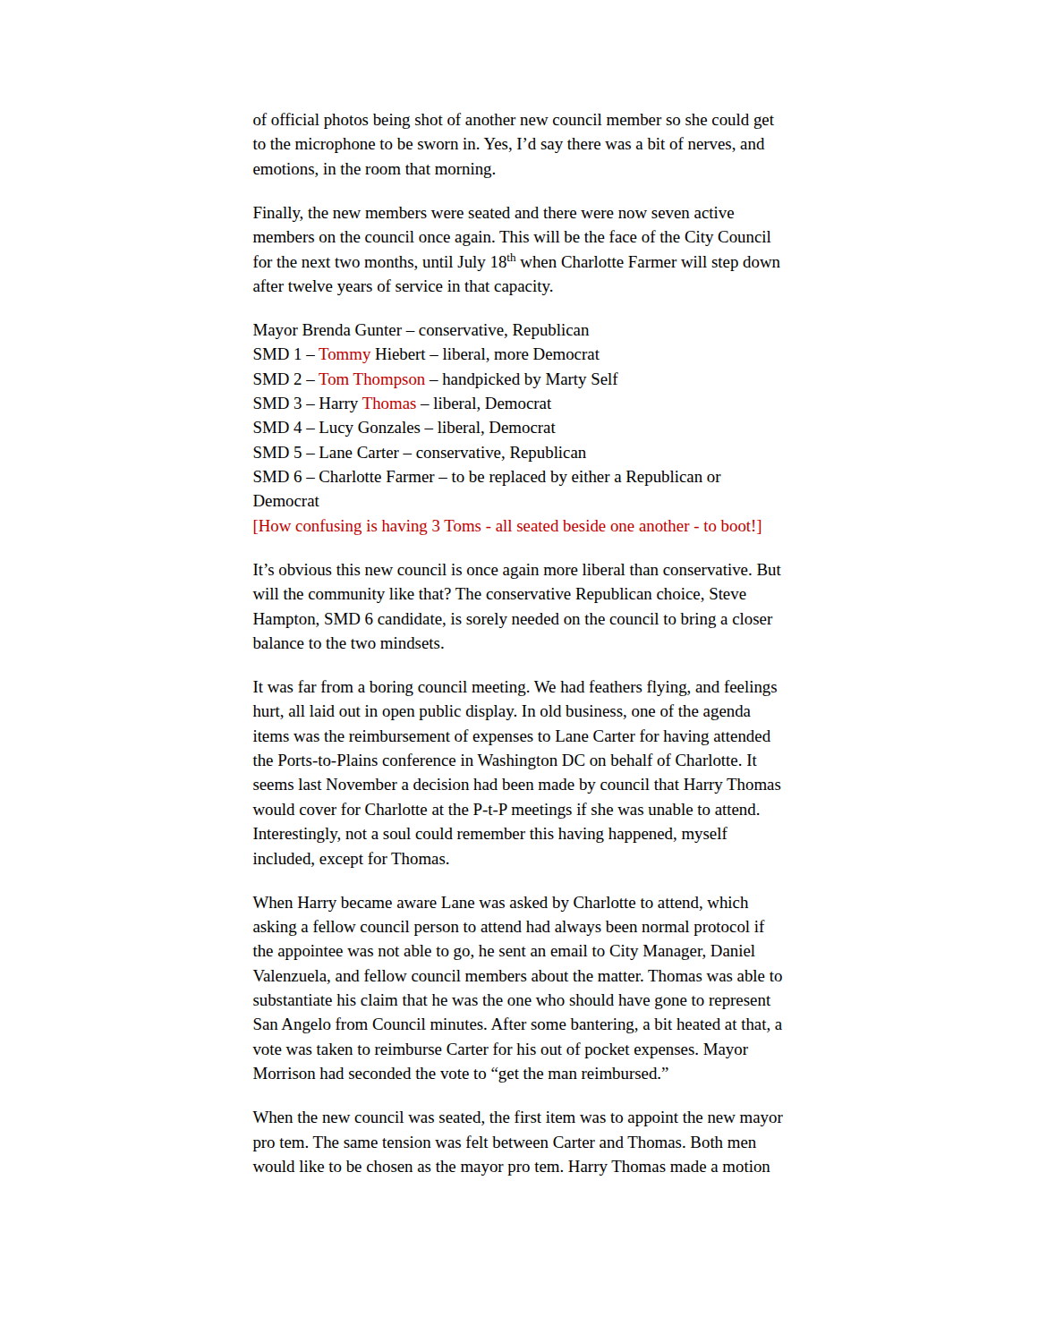of official photos being shot of another new council member so she could get to the microphone to be sworn in. Yes, I’d say there was a bit of nerves, and emotions, in the room that morning.
Finally, the new members were seated and there were now seven active members on the council once again. This will be the face of the City Council for the next two months, until July 18th when Charlotte Farmer will step down after twelve years of service in that capacity.
Mayor Brenda Gunter – conservative, Republican
SMD 1 – Tommy Hiebert – liberal, more Democrat
SMD 2 – Tom Thompson – handpicked by Marty Self
SMD 3 – Harry Thomas – liberal, Democrat
SMD 4 – Lucy Gonzales – liberal, Democrat
SMD 5 – Lane Carter – conservative, Republican
SMD 6 – Charlotte Farmer – to be replaced by either a Republican or Democrat
[How confusing is having 3 Toms - all seated beside one another - to boot!]
It’s obvious this new council is once again more liberal than conservative. But will the community like that? The conservative Republican choice, Steve Hampton, SMD 6 candidate, is sorely needed on the council to bring a closer balance to the two mindsets.
It was far from a boring council meeting. We had feathers flying, and feelings hurt, all laid out in open public display. In old business, one of the agenda items was the reimbursement of expenses to Lane Carter for having attended the Ports-to-Plains conference in Washington DC on behalf of Charlotte. It seems last November a decision had been made by council that Harry Thomas would cover for Charlotte at the P-t-P meetings if she was unable to attend. Interestingly, not a soul could remember this having happened, myself included, except for Thomas.
When Harry became aware Lane was asked by Charlotte to attend, which asking a fellow council person to attend had always been normal protocol if the appointee was not able to go, he sent an email to City Manager, Daniel Valenzuela, and fellow council members about the matter. Thomas was able to substantiate his claim that he was the one who should have gone to represent San Angelo from Council minutes. After some bantering, a bit heated at that, a vote was taken to reimburse Carter for his out of pocket expenses. Mayor Morrison had seconded the vote to “get the man reimbursed.”
When the new council was seated, the first item was to appoint the new mayor pro tem. The same tension was felt between Carter and Thomas. Both men would like to be chosen as the mayor pro tem. Harry Thomas made a motion